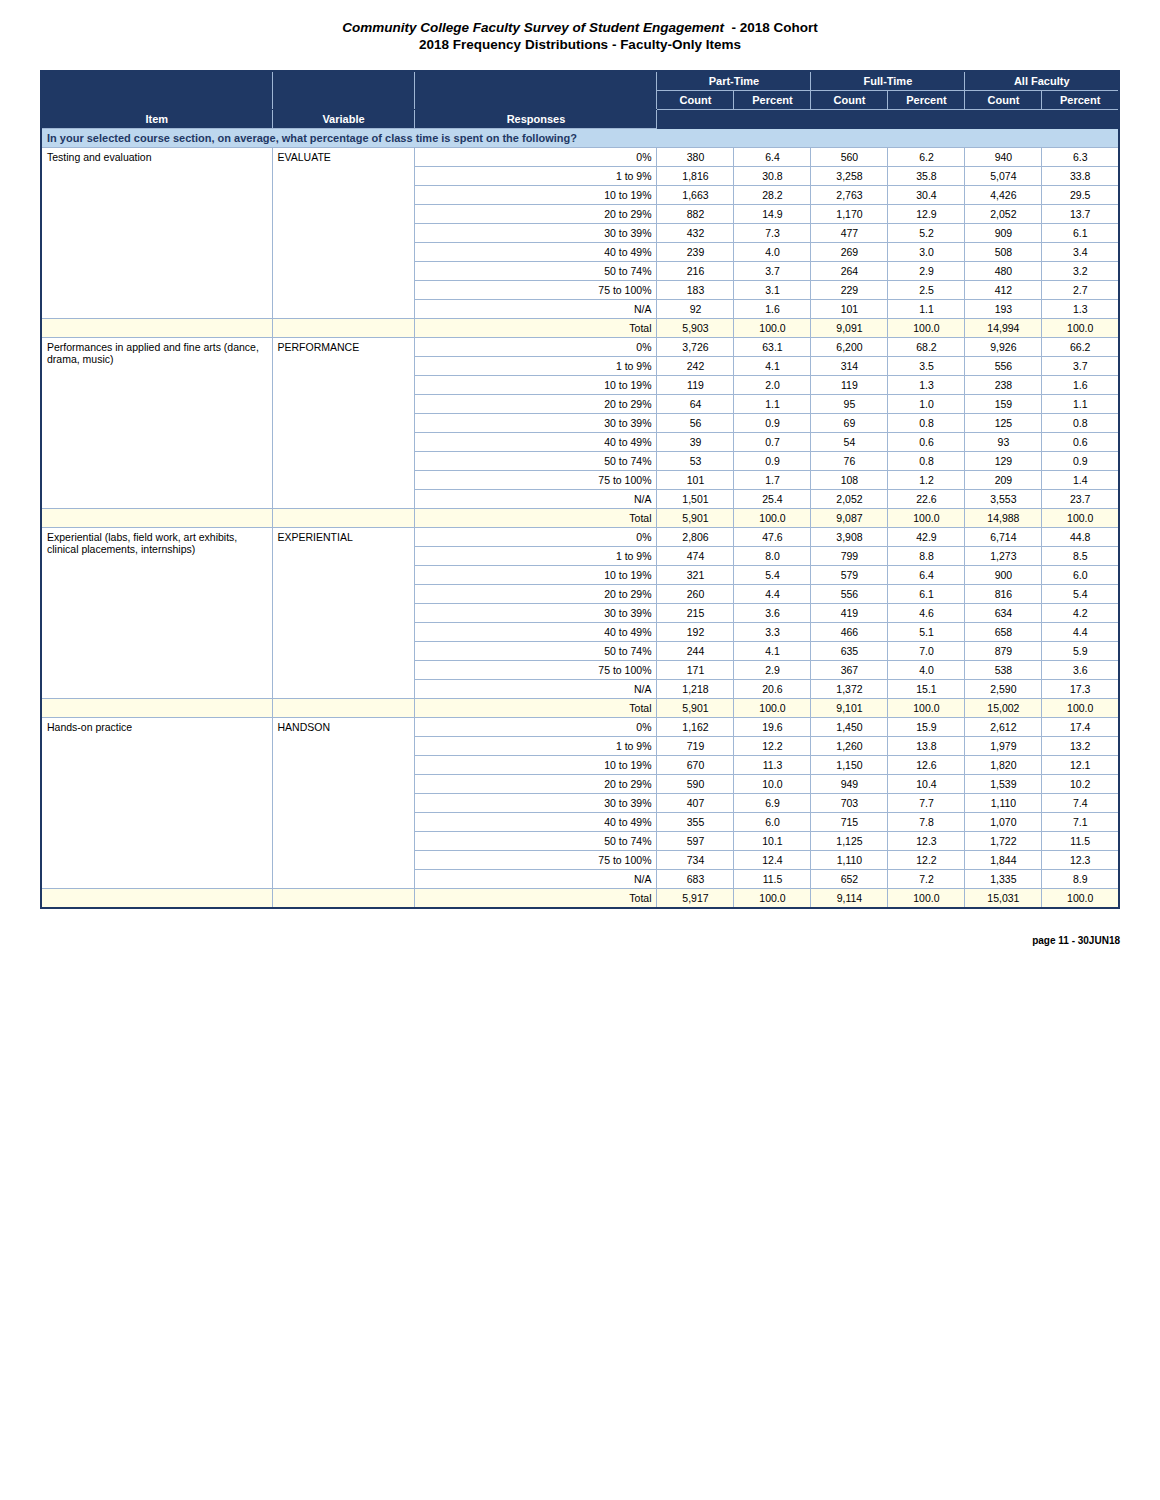Community College Faculty Survey of Student Engagement - 2018 Cohort
2018 Frequency Distributions - Faculty-Only Items
| | | | Part-Time | Full-Time | All Faculty |
| --- | --- | --- | --- | --- | --- |
| Count | Percent | Count | Percent | Count | Percent |
| Item | Variable | Responses | |
| In your selected course section, on average, what percentage of class time is spent on the following? |
| Testing and evaluation | EVALUATE | 0% | 380 | 6.4 | 560 | 6.2 | 940 | 6.3 |
| 1 to 9% | 1,816 | 30.8 | 3,258 | 35.8 | 5,074 | 33.8 |
| 10 to 19% | 1,663 | 28.2 | 2,763 | 30.4 | 4,426 | 29.5 |
| 20 to 29% | 882 | 14.9 | 1,170 | 12.9 | 2,052 | 13.7 |
| 30 to 39% | 432 | 7.3 | 477 | 5.2 | 909 | 6.1 |
| 40 to 49% | 239 | 4.0 | 269 | 3.0 | 508 | 3.4 |
| 50 to 74% | 216 | 3.7 | 264 | 2.9 | 480 | 3.2 |
| 75 to 100% | 183 | 3.1 | 229 | 2.5 | 412 | 2.7 |
| N/A | 92 | 1.6 | 101 | 1.1 | 193 | 1.3 |
| | | Total | 5,903 | 100.0 | 9,091 | 100.0 | 14,994 | 100.0 |
| Performances in applied and fine arts (dance, drama, music) | PERFORMANCE | 0% | 3,726 | 63.1 | 6,200 | 68.2 | 9,926 | 66.2 |
| 1 to 9% | 242 | 4.1 | 314 | 3.5 | 556 | 3.7 |
| 10 to 19% | 119 | 2.0 | 119 | 1.3 | 238 | 1.6 |
| 20 to 29% | 64 | 1.1 | 95 | 1.0 | 159 | 1.1 |
| 30 to 39% | 56 | 0.9 | 69 | 0.8 | 125 | 0.8 |
| 40 to 49% | 39 | 0.7 | 54 | 0.6 | 93 | 0.6 |
| 50 to 74% | 53 | 0.9 | 76 | 0.8 | 129 | 0.9 |
| 75 to 100% | 101 | 1.7 | 108 | 1.2 | 209 | 1.4 |
| N/A | 1,501 | 25.4 | 2,052 | 22.6 | 3,553 | 23.7 |
| | | Total | 5,901 | 100.0 | 9,087 | 100.0 | 14,988 | 100.0 |
| Experiential (labs, field work, art exhibits, clinical placements, internships) | EXPERIENTIAL | 0% | 2,806 | 47.6 | 3,908 | 42.9 | 6,714 | 44.8 |
| 1 to 9% | 474 | 8.0 | 799 | 8.8 | 1,273 | 8.5 |
| 10 to 19% | 321 | 5.4 | 579 | 6.4 | 900 | 6.0 |
| 20 to 29% | 260 | 4.4 | 556 | 6.1 | 816 | 5.4 |
| 30 to 39% | 215 | 3.6 | 419 | 4.6 | 634 | 4.2 |
| 40 to 49% | 192 | 3.3 | 466 | 5.1 | 658 | 4.4 |
| 50 to 74% | 244 | 4.1 | 635 | 7.0 | 879 | 5.9 |
| 75 to 100% | 171 | 2.9 | 367 | 4.0 | 538 | 3.6 |
| N/A | 1,218 | 20.6 | 1,372 | 15.1 | 2,590 | 17.3 |
| | | Total | 5,901 | 100.0 | 9,101 | 100.0 | 15,002 | 100.0 |
| Hands-on practice | HANDSON | 0% | 1,162 | 19.6 | 1,450 | 15.9 | 2,612 | 17.4 |
| 1 to 9% | 719 | 12.2 | 1,260 | 13.8 | 1,979 | 13.2 |
| 10 to 19% | 670 | 11.3 | 1,150 | 12.6 | 1,820 | 12.1 |
| 20 to 29% | 590 | 10.0 | 949 | 10.4 | 1,539 | 10.2 |
| 30 to 39% | 407 | 6.9 | 703 | 7.7 | 1,110 | 7.4 |
| 40 to 49% | 355 | 6.0 | 715 | 7.8 | 1,070 | 7.1 |
| 50 to 74% | 597 | 10.1 | 1,125 | 12.3 | 1,722 | 11.5 |
| 75 to 100% | 734 | 12.4 | 1,110 | 12.2 | 1,844 | 12.3 |
| N/A | 683 | 11.5 | 652 | 7.2 | 1,335 | 8.9 |
| | | Total | 5,917 | 100.0 | 9,114 | 100.0 | 15,031 | 100.0 |
page 11 - 30JUN18